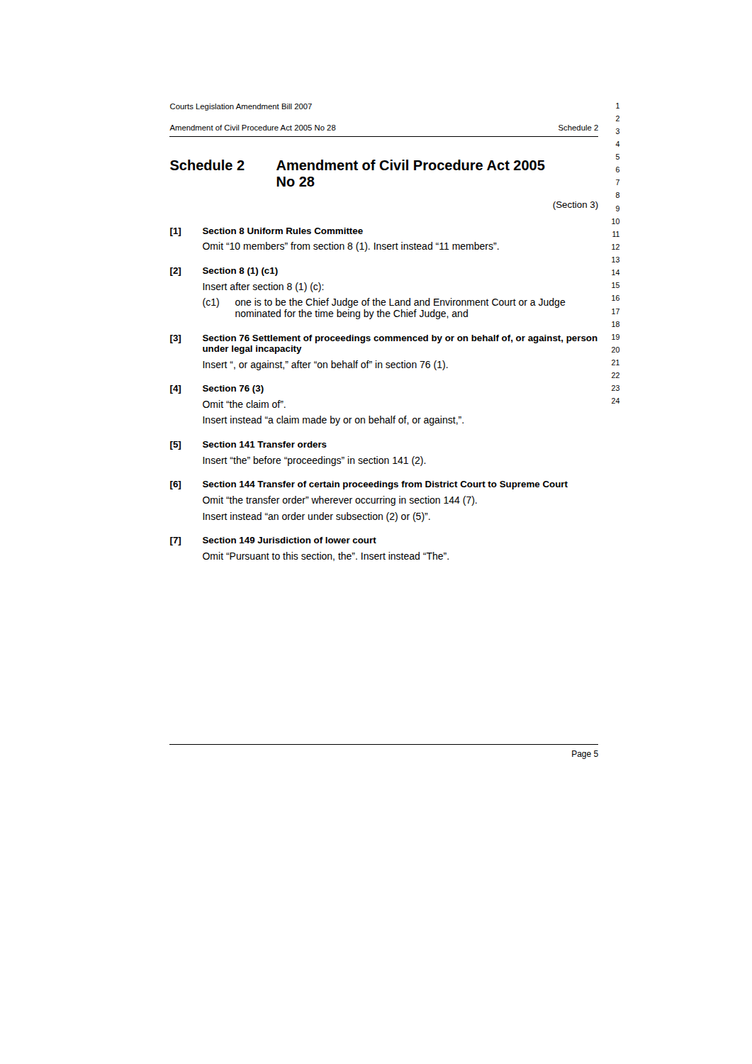Courts Legislation Amendment Bill 2007
Amendment of Civil Procedure Act 2005 No 28 Schedule 2
Schedule 2
Amendment of Civil Procedure Act 2005
No 28
(Section 3)
[1] Section 8 Uniform Rules Committee
Omit “10 members” from section 8 (1). Insert instead “11 members”.
[2] Section 8 (1) (c1)
Insert after section 8 (1) (c):
(c1)
one is to be the Chief Judge of the Land and Environment Court or a Judge nominated for the time being by the Chief Judge, and
[3] Section 76 Settlement of proceedings commenced by or on behalf of, or against, person under legal incapacity
Insert “, or against,” after “on behalf of” in section 76 (1).
[4] Section 76 (3)
Omit “the claim of”.
Insert instead “a claim made by or on behalf of, or against,”.
[5] Section 141 Transfer orders
Insert “the” before “proceedings” in section 141 (2).
[6] Section 144 Transfer of certain proceedings from District Court to Supreme Court
Omit “the transfer order” wherever occurring in section 144 (7).
Insert instead “an order under subsection (2) or (5)”.
[7] Section 149 Jurisdiction of lower court
Omit “Pursuant to this section, the”. Insert instead “The”.
1
2
3
4
5
6
7
8
9
10
11
12
13
14
15
16
17
18
19
20
21
22
23
24
Page 5